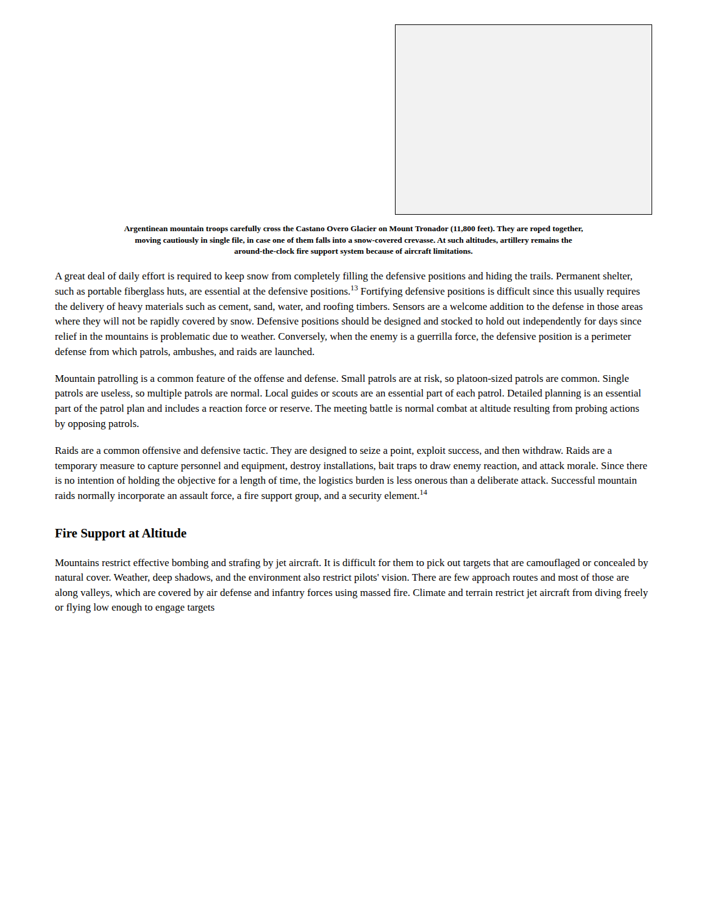Argentinean mountain troops carefully cross the Castano Overo Glacier on Mount Tronador (11,800 feet). They are roped together, moving cautiously in single file, in case one of them falls into a snow-covered crevasse. At such altitudes, artillery remains the around-the-clock fire support system because of aircraft limitations.
A great deal of daily effort is required to keep snow from completely filling the defensive positions and hiding the trails. Permanent shelter, such as portable fiberglass huts, are essential at the defensive positions.13 Fortifying defensive positions is difficult since this usually requires the delivery of heavy materials such as cement, sand, water, and roofing timbers. Sensors are a welcome addition to the defense in those areas where they will not be rapidly covered by snow. Defensive positions should be designed and stocked to hold out independently for days since relief in the mountains is problematic due to weather. Conversely, when the enemy is a guerrilla force, the defensive position is a perimeter defense from which patrols, ambushes, and raids are launched.
Mountain patrolling is a common feature of the offense and defense. Small patrols are at risk, so platoon-sized patrols are common. Single patrols are useless, so multiple patrols are normal. Local guides or scouts are an essential part of each patrol. Detailed planning is an essential part of the patrol plan and includes a reaction force or reserve. The meeting battle is normal combat at altitude resulting from probing actions by opposing patrols.
Raids are a common offensive and defensive tactic. They are designed to seize a point, exploit success, and then withdraw. Raids are a temporary measure to capture personnel and equipment, destroy installations, bait traps to draw enemy reaction, and attack morale. Since there is no intention of holding the objective for a length of time, the logistics burden is less onerous than a deliberate attack. Successful mountain raids normally incorporate an assault force, a fire support group, and a security element.14
Fire Support at Altitude
Mountains restrict effective bombing and strafing by jet aircraft. It is difficult for them to pick out targets that are camouflaged or concealed by natural cover. Weather, deep shadows, and the environment also restrict pilots' vision. There are few approach routes and most of those are along valleys, which are covered by air defense and infantry forces using massed fire. Climate and terrain restrict jet aircraft from diving freely or flying low enough to engage targets